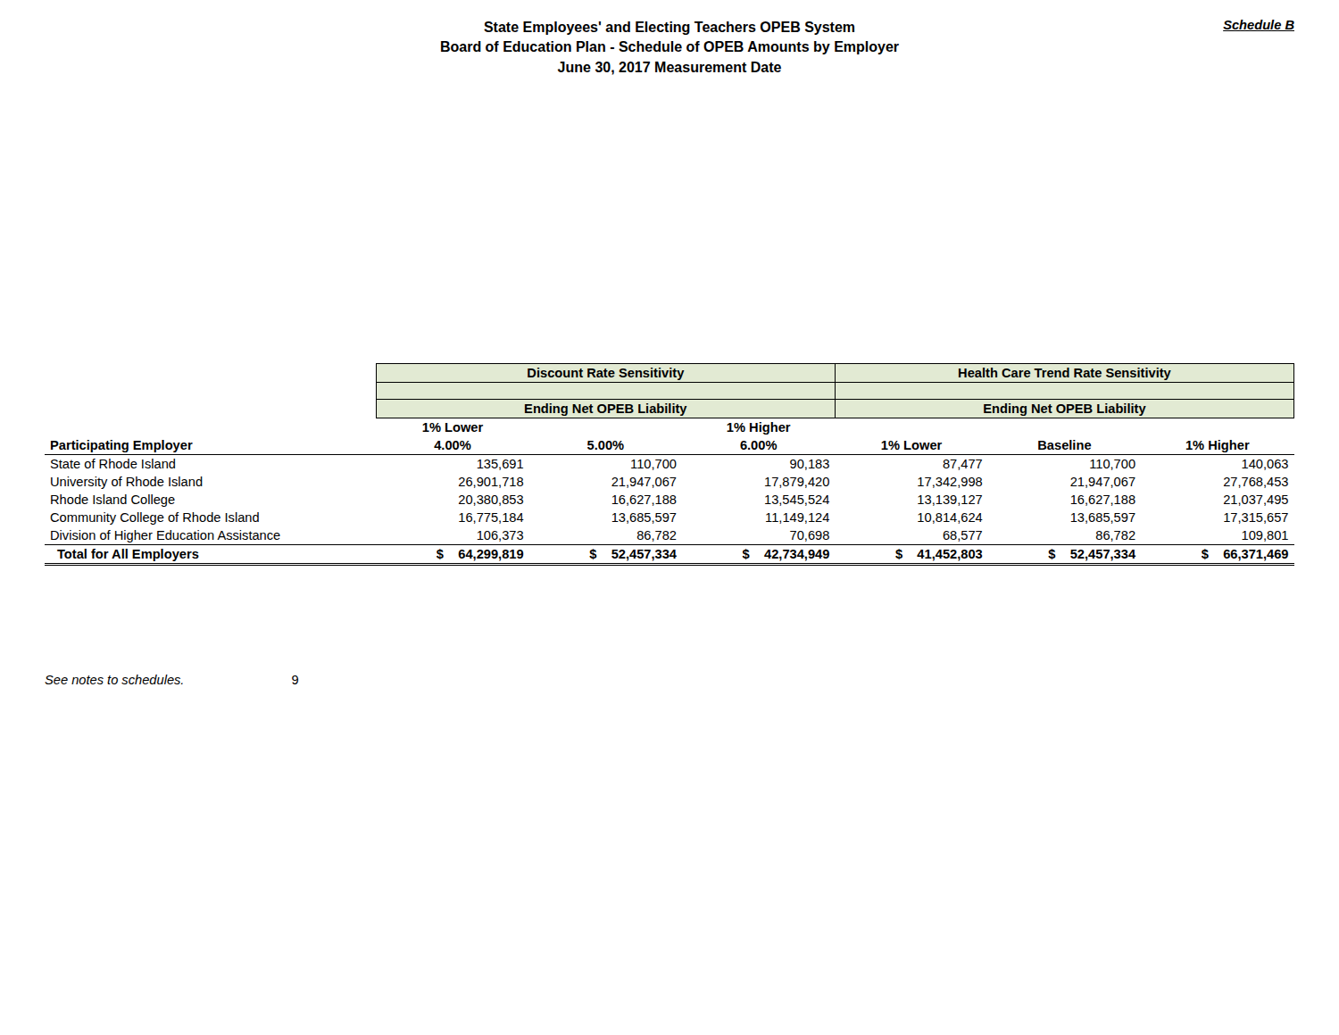Schedule B
State Employees' and Electing Teachers OPEB System
Board of Education Plan - Schedule of OPEB Amounts by Employer
June 30, 2017 Measurement Date
| | Discount Rate Sensitivity | Health Care Trend Rate Sensitivity |
| | Ending Net OPEB Liability | Ending Net OPEB Liability |
| | 1% Lower | | 1% Higher | | | |
| Participating Employer | 4.00% | 5.00% | 6.00% | 1% Lower | Baseline | 1% Higher |
| State of Rhode Island | 135,691 | 110,700 | 90,183 | 87,477 | 110,700 | 140,063 |
| University of Rhode Island | 26,901,718 | 21,947,067 | 17,879,420 | 17,342,998 | 21,947,067 | 27,768,453 |
| Rhode Island College | 20,380,853 | 16,627,188 | 13,545,524 | 13,139,127 | 16,627,188 | 21,037,495 |
| Community College of Rhode Island | 16,775,184 | 13,685,597 | 11,149,124 | 10,814,624 | 13,685,597 | 17,315,657 |
| Division of Higher Education Assistance | 106,373 | 86,782 | 70,698 | 68,577 | 86,782 | 109,801 |
| Total for All Employers | $ 64,299,819 | $ 52,457,334 | $ 42,734,949 | $ 41,452,803 | $ 52,457,334 | $ 66,371,469 |
See notes to schedules. 9